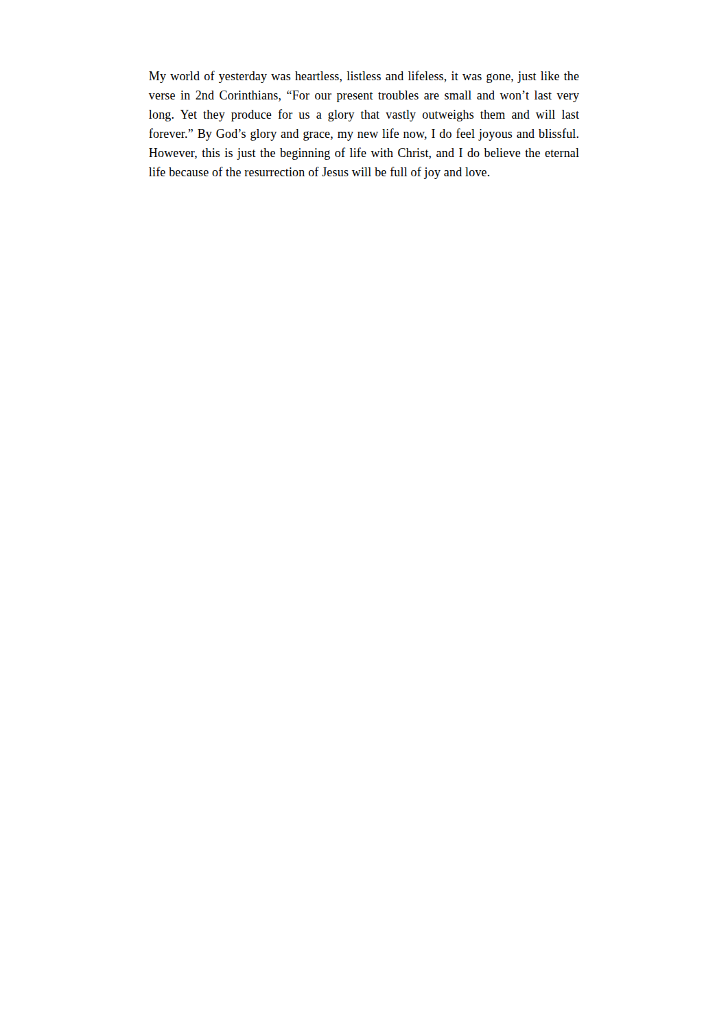My world of yesterday was heartless, listless and lifeless, it was gone, just like the verse in 2nd Corinthians, “For our present troubles are small and won’t last very long. Yet they produce for us a glory that vastly outweighs them and will last forever.” By God’s glory and grace, my new life now, I do feel joyous and blissful. However, this is just the beginning of life with Christ, and I do believe the eternal life because of the resurrection of Jesus will be full of joy and love.